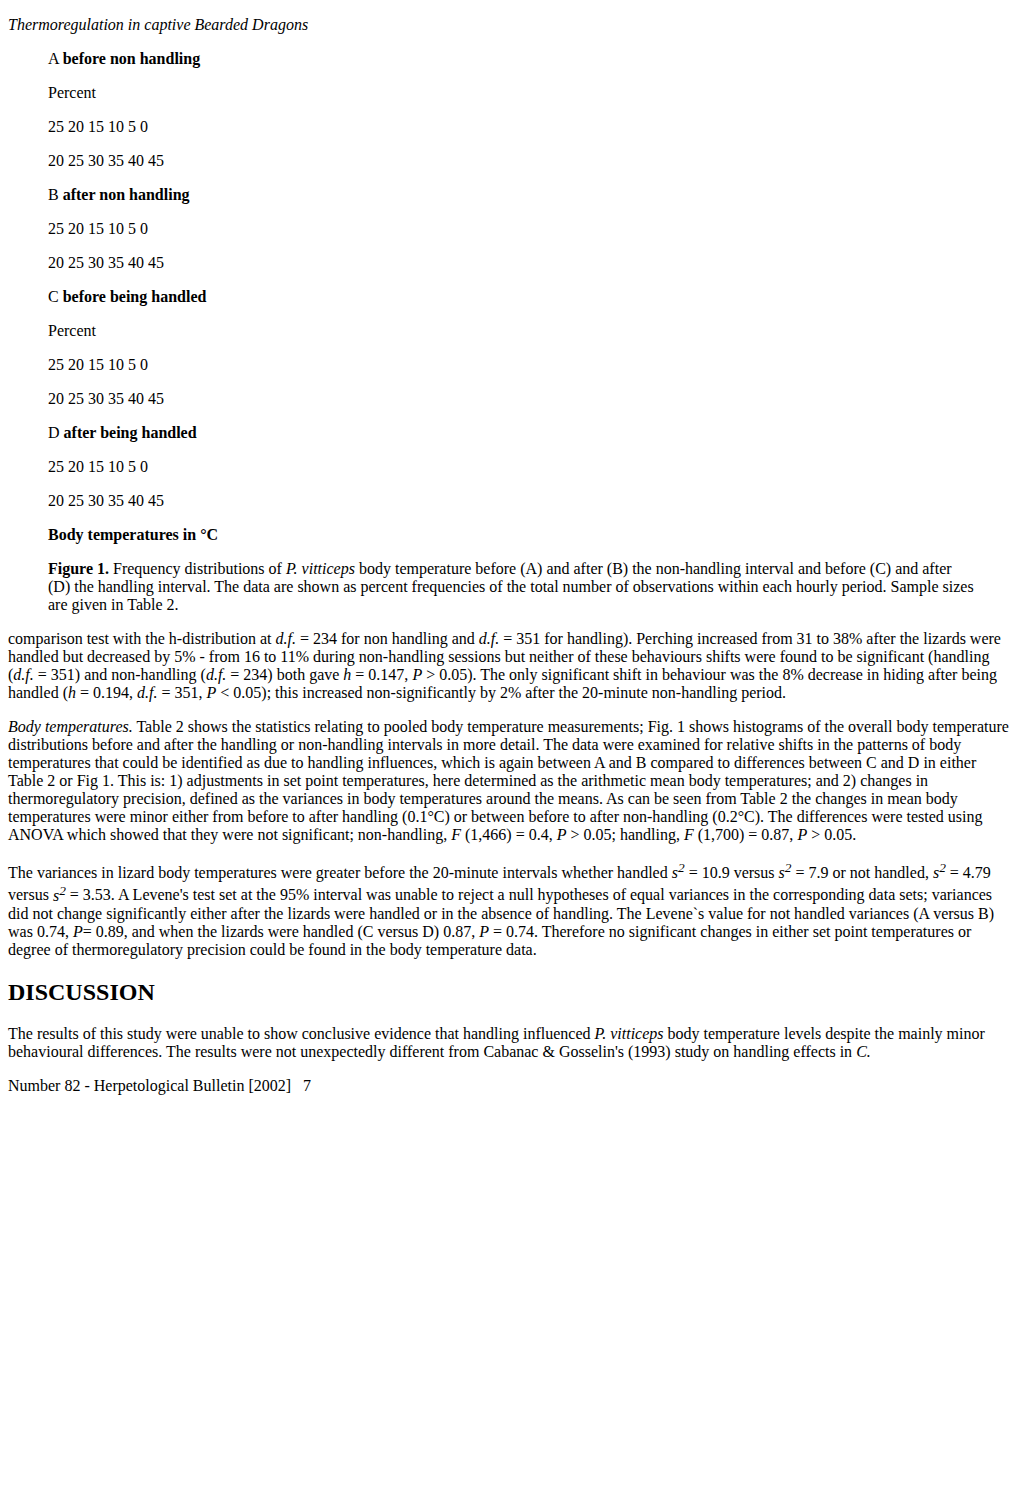Thermoregulation in captive Bearded Dragons
A before non handling
Percent
25 20 15 10 5 0
20 25 30 35 40 45
B after non handling
25 20 15 10 5 0
20 25 30 35 40 45
C before being handled
Percent
25 20 15 10 5 0
20 25 30 35 40 45
D after being handled
25 20 15 10 5 0
20 25 30 35 40 45
Body temperatures in °C
Figure 1. Frequency distributions of P. vitticeps body temperature before (A) and after (B) the non-handling interval and before (C) and after (D) the handling interval. The data are shown as percent frequencies of the total number of observations within each hourly period. Sample sizes are given in Table 2.
comparison test with the h-distribution at d.f. = 234 for non handling and d.f. = 351 for handling). Perching increased from 31 to 38% after the lizards were handled but decreased by 5% - from 16 to 11% during non-handling sessions but neither of these behaviours shifts were found to be significant (handling (d.f. = 351) and non-handling (d.f. = 234) both gave h = 0.147, P > 0.05). The only significant shift in behaviour was the 8% decrease in hiding after being handled (h = 0.194, d.f. = 351, P < 0.05); this increased non-significantly by 2% after the 20-minute non-handling period.
Body temperatures. Table 2 shows the statistics relating to pooled body temperature measurements; Fig. 1 shows histograms of the overall body temperature distributions before and after the handling or non-handling intervals in more detail. The data were examined for relative shifts in the patterns of body temperatures that could be identified as due to handling influences, which is again between A and B compared to differences between C and D in either Table 2 or Fig 1. This is: 1) adjustments in set point temperatures, here determined as the arithmetic mean body temperatures; and 2) changes in thermoregulatory precision, defined as the variances in body temperatures around the means. As can be seen from Table 2 the changes in mean body temperatures were minor either from before to after handling (0.1°C) or between before to after non-handling (0.2°C). The differences were tested using ANOVA which showed that they were not significant; non-handling, F (1,466) = 0.4, P > 0.05; handling, F (1,700) = 0.87, P > 0.05.
The variances in lizard body temperatures were greater before the 20-minute intervals whether handled s2 = 10.9 versus s2 = 7.9 or not handled, s2 = 4.79 versus s2 = 3.53. A Levene's test set at the 95% interval was unable to reject a null hypotheses of equal variances in the corresponding data sets; variances did not change significantly either after the lizards were handled or in the absence of handling. The Levene`s value for not handled variances (A versus B) was 0.74, P= 0.89, and when the lizards were handled (C versus D) 0.87, P = 0.74. Therefore no significant changes in either set point temperatures or degree of thermoregulatory precision could be found in the body temperature data.
DISCUSSION
The results of this study were unable to show conclusive evidence that handling influenced P. vitticeps body temperature levels despite the mainly minor behavioural differences. The results were not unexpectedly different from Cabanac & Gosselin's (1993) study on handling effects in C.
Number 82 - Herpetological Bulletin [2002] 7